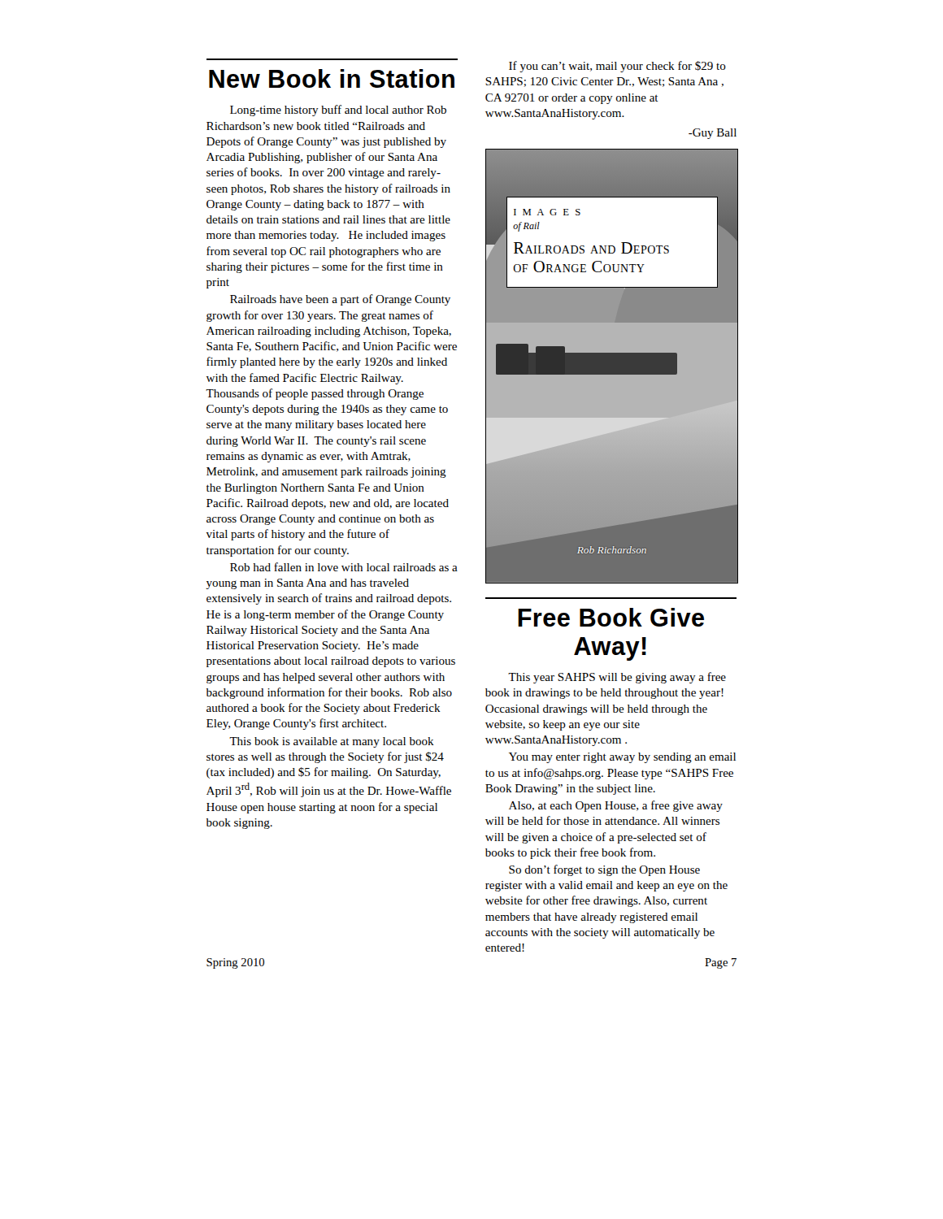New Book in Station
Long-time history buff and local author Rob Richardson’s new book titled “Railroads and Depots of Orange County” was just published by Arcadia Publishing, publisher of our Santa Ana series of books. In over 200 vintage and rarely-seen photos, Rob shares the history of railroads in Orange County – dating back to 1877 – with details on train stations and rail lines that are little more than memories today. He included images from several top OC rail photographers who are sharing their pictures – some for the first time in print
Railroads have been a part of Orange County growth for over 130 years. The great names of American railroading including Atchison, Topeka, Santa Fe, Southern Pacific, and Union Pacific were firmly planted here by the early 1920s and linked with the famed Pacific Electric Railway. Thousands of people passed through Orange County's depots during the 1940s as they came to serve at the many military bases located here during World War II. The county's rail scene remains as dynamic as ever, with Amtrak, Metrolink, and amusement park railroads joining the Burlington Northern Santa Fe and Union Pacific. Railroad depots, new and old, are located across Orange County and continue on both as vital parts of history and the future of transportation for our county.
Rob had fallen in love with local railroads as a young man in Santa Ana and has traveled extensively in search of trains and railroad depots. He is a long-term member of the Orange County Railway Historical Society and the Santa Ana Historical Preservation Society. He’s made presentations about local railroad depots to various groups and has helped several other authors with background information for their books. Rob also authored a book for the Society about Frederick Eley, Orange County's first architect.
This book is available at many local book stores as well as through the Society for just $24 (tax included) and $5 for mailing. On Saturday, April 3rd, Rob will join us at the Dr. Howe-Waffle House open house starting at noon for a special book signing.
If you can’t wait, mail your check for $29 to SAHPS; 120 Civic Center Dr., West; Santa Ana , CA 92701 or order a copy online at www.SantaAnaHistory.com.
-Guy Ball
I M A G E S
of Rail
Railroads and Depots
of Orange County
Rob Richardson
Free Book Give Away!
This year SAHPS will be giving away a free book in drawings to be held throughout the year! Occasional drawings will be held through the website, so keep an eye our site www.SantaAnaHistory.com .
You may enter right away by sending an email to us at info@sahps.org. Please type “SAHPS Free Book Drawing” in the subject line.
Also, at each Open House, a free give away will be held for those in attendance. All winners will be given a choice of a pre-selected set of books to pick their free book from.
So don’t forget to sign the Open House register with a valid email and keep an eye on the website for other free drawings. Also, current members that have already registered email accounts with the society will automatically be entered!
Spring 2010
Page 7